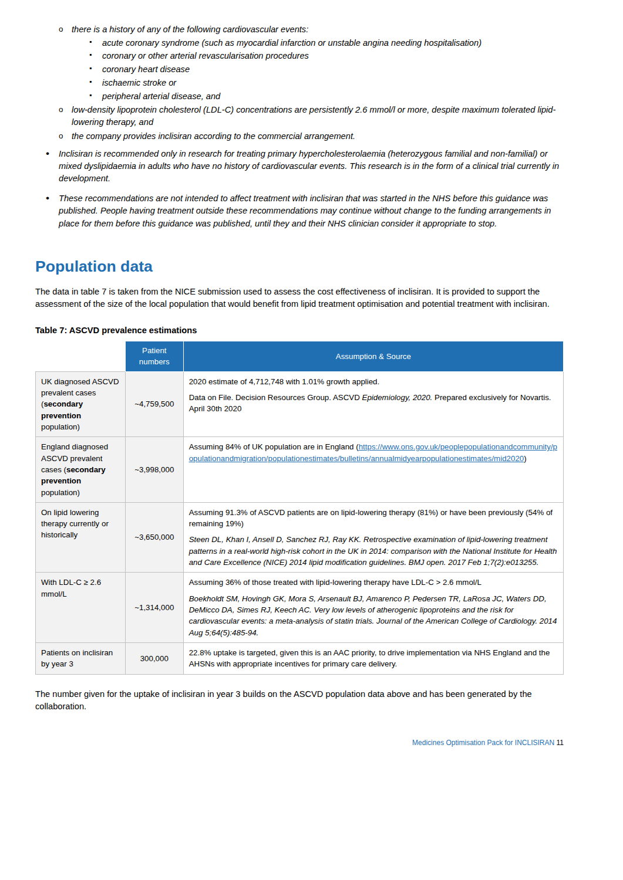there is a history of any of the following cardiovascular events:
acute coronary syndrome (such as myocardial infarction or unstable angina needing hospitalisation)
coronary or other arterial revascularisation procedures
coronary heart disease
ischaemic stroke or
peripheral arterial disease, and
low-density lipoprotein cholesterol (LDL-C) concentrations are persistently 2.6 mmol/l or more, despite maximum tolerated lipid-lowering therapy, and
the company provides inclisiran according to the commercial arrangement.
Inclisiran is recommended only in research for treating primary hypercholesterolaemia (heterozygous familial and non-familial) or mixed dyslipidaemia in adults who have no history of cardiovascular events. This research is in the form of a clinical trial currently in development.
These recommendations are not intended to affect treatment with inclisiran that was started in the NHS before this guidance was published. People having treatment outside these recommendations may continue without change to the funding arrangements in place for them before this guidance was published, until they and their NHS clinician consider it appropriate to stop.
Population data
The data in table 7 is taken from the NICE submission used to assess the cost effectiveness of inclisiran. It is provided to support the assessment of the size of the local population that would benefit from lipid treatment optimisation and potential treatment with inclisiran.
Table 7: ASCVD prevalence estimations
| | Patient numbers | Assumption & Source |
| --- | --- | --- |
| UK diagnosed ASCVD prevalent cases ( secondary prevention population) | ~4,759,500 | 2020 estimate of 4,712,748 with 1.01% growth applied. Data on File. Decision Resources Group. ASCVD Epidemiology, 2020. Prepared exclusively for Novartis. April 30th 2020 |
| England diagnosed ASCVD prevalent cases ( secondary prevention population) | ~3,998,000 | Assuming 84% of UK population are in England ( https://www.ons.gov.uk/peoplepopulationandcommunity/populationandmigration/populationestimates/bulletins/annualmidyearpopulationestimates/mid2020 ) |
| On lipid lowering therapy currently or historically | ~3,650,000 | Assuming 91.3% of ASCVD patients are on lipid-lowering therapy (81%) or have been previously (54% of remaining 19%) Steen DL, Khan I, Ansell D, Sanchez RJ, Ray KK. Retrospective examination of lipid-lowering treatment patterns in a real-world high-risk cohort in the UK in 2014: comparison with the National Institute for Health and Care Excellence (NICE) 2014 lipid modification guidelines. BMJ open. 2017 Feb 1;7(2):e013255. |
| With LDL-C ≥ 2.6 mmol/L | ~1,314,000 | Assuming 36% of those treated with lipid-lowering therapy have LDL-C > 2.6 mmol/L Boekholdt SM, Hovingh GK, Mora S, Arsenault BJ, Amarenco P, Pedersen TR, LaRosa JC, Waters DD, DeMicco DA, Simes RJ, Keech AC. Very low levels of atherogenic lipoproteins and the risk for cardiovascular events: a meta-analysis of statin trials. Journal of the American College of Cardiology. 2014 Aug 5;64(5):485-94. |
| Patients on inclisiran by year 3 | 300,000 | 22.8% uptake is targeted, given this is an AAC priority, to drive implementation via NHS England and the AHSNs with appropriate incentives for primary care delivery. |
The number given for the uptake of inclisiran in year 3 builds on the ASCVD population data above and has been generated by the collaboration.
Medicines Optimisation Pack for INCLISIRAN 11